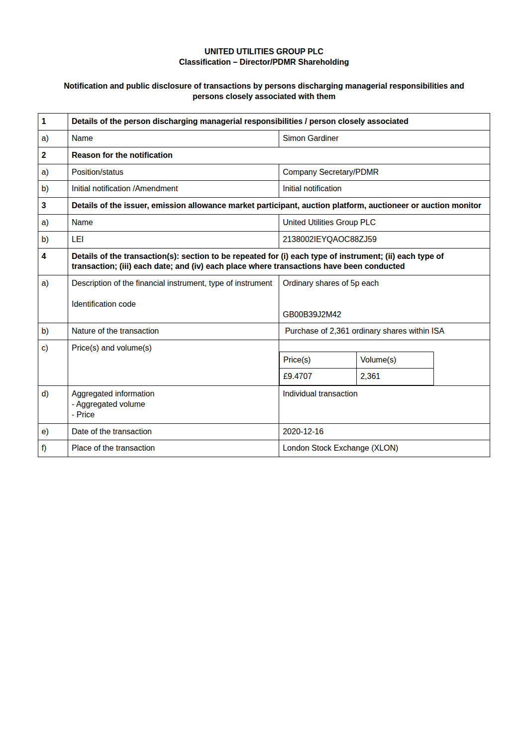UNITED UTILITIES GROUP PLC
Classification – Director/PDMR Shareholding
Notification and public disclosure of transactions by persons discharging managerial responsibilities and persons closely associated with them
| 1 | Details of the person discharging managerial responsibilities / person closely associated |
| a) | Name | Simon Gardiner |
| 2 | Reason for the notification |
| a) | Position/status | Company Secretary/PDMR |
| b) | Initial notification /Amendment | Initial notification |
| 3 | Details of the issuer, emission allowance market participant, auction platform, auctioneer or auction monitor |
| a) | Name | United Utilities Group PLC |
| b) | LEI | 2138002IEYQAOC88ZJ59 |
| 4 | Details of the transaction(s): section to be repeated for (i) each type of instrument; (ii) each type of transaction; (iii) each date; and (iv) each place where transactions have been conducted |
| a) | Description of the financial instrument, type of instrument Identification code | Ordinary shares of 5p each GB00B39J2M42 |
| b) | Nature of the transaction | Purchase of 2,361 ordinary shares within ISA |
| c) | Price(s) and volume(s) | / Price(s) / Volume(s) / / / £9.4707 / 2,361 / / |
| d) | Aggregated information - Aggregated volume - Price | Individual transaction |
| e) | Date of the transaction | 2020-12-16 |
| f) | Place of the transaction | London Stock Exchange (XLON) |